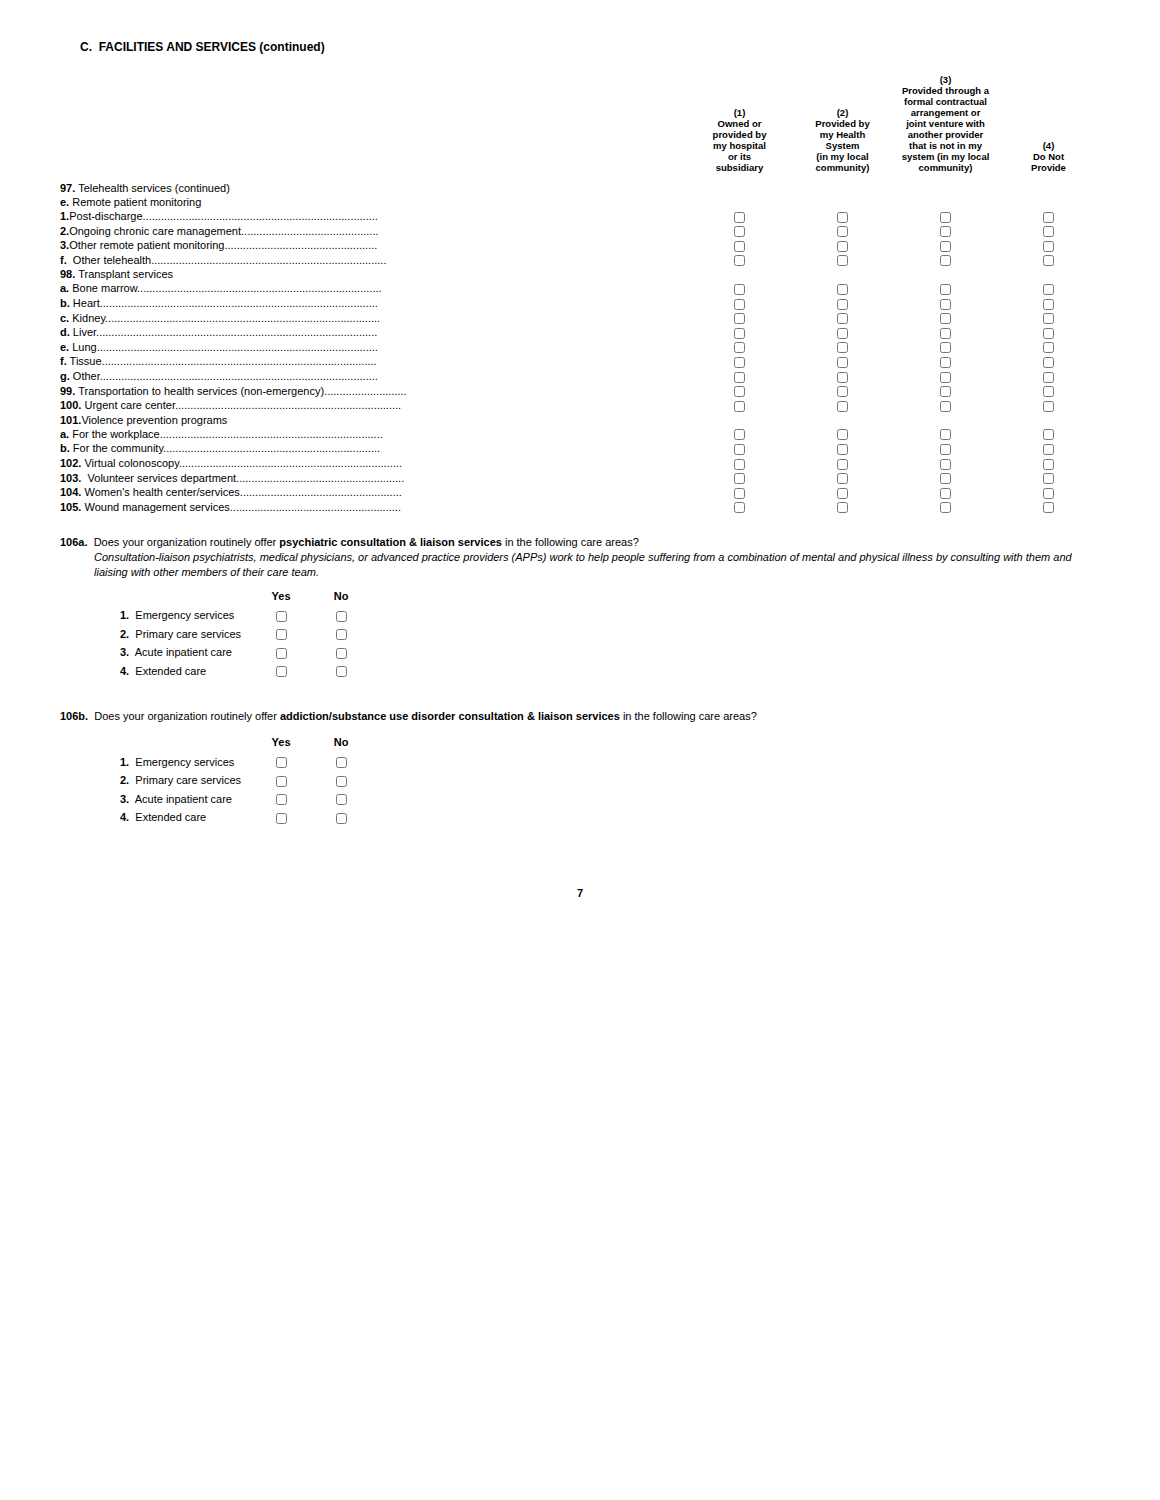C. FACILITIES AND SERVICES (continued)
| | (1) Owned or provided by my hospital or its subsidiary | (2) Provided by my Health System (in my local community) | (3) Provided through a formal contractual arrangement or joint venture with another provider that is not in my system (in my local community) | (4) Do Not Provide |
| --- | --- | --- | --- | --- |
| 97. Telehealth services (continued) | | | | |
| e. Remote patient monitoring | | | | |
| 1. Post-discharge ............................................................................. | | | | |
| 2. Ongoing chronic care management ............................................. | | | | |
| 3. Other remote patient monitoring .................................................. | | | | |
| f. Other telehealth ............................................................................. | | | | |
| 98. Transplant services | | | | |
| a. Bone marrow ................................................................................ | | | | |
| b. Heart ........................................................................................... | | | | |
| c. Kidney .......................................................................................... | | | | |
| d. Liver ............................................................................................ | | | | |
| e. Lung ............................................................................................ | | | | |
| f. Tissue .......................................................................................... | | | | |
| g. Other ........................................................................................... | | | | |
| 99. Transportation to health services (non-emergency) ........................... | | | | |
| 100. Urgent care center .......................................................................... | | | | |
| 101. Violence prevention programs | | | | |
| a. For the workplace ......................................................................... | | | | |
| b. For the community ....................................................................... | | | | |
| 102. Virtual colonoscopy ......................................................................... | | | | |
| 103. Volunteer services department ....................................................... | | | | |
| 104. Women's health center/services ..................................................... | | | | |
| 105. Wound management services ........................................................ | | | | |
106a. Does your organization routinely offer psychiatric consultation & liaison services in the following care areas?
Consultation-liaison psychiatrists, medical physicians, or advanced practice providers (APPs) work to help people suffering from a combination of mental and physical illness by consulting with them and liaising with other members of their care team.
| | Yes | No |
| --- | --- | --- |
| 1. Emergency services | | |
| 2. Primary care services | | |
| 3. Acute inpatient care | | |
| 4. Extended care | | |
106b. Does your organization routinely offer addiction/substance use disorder consultation & liaison services in the following care areas?
| | Yes | No |
| --- | --- | --- |
| 1. Emergency services | | |
| 2. Primary care services | | |
| 3. Acute inpatient care | | |
| 4. Extended care | | |
7